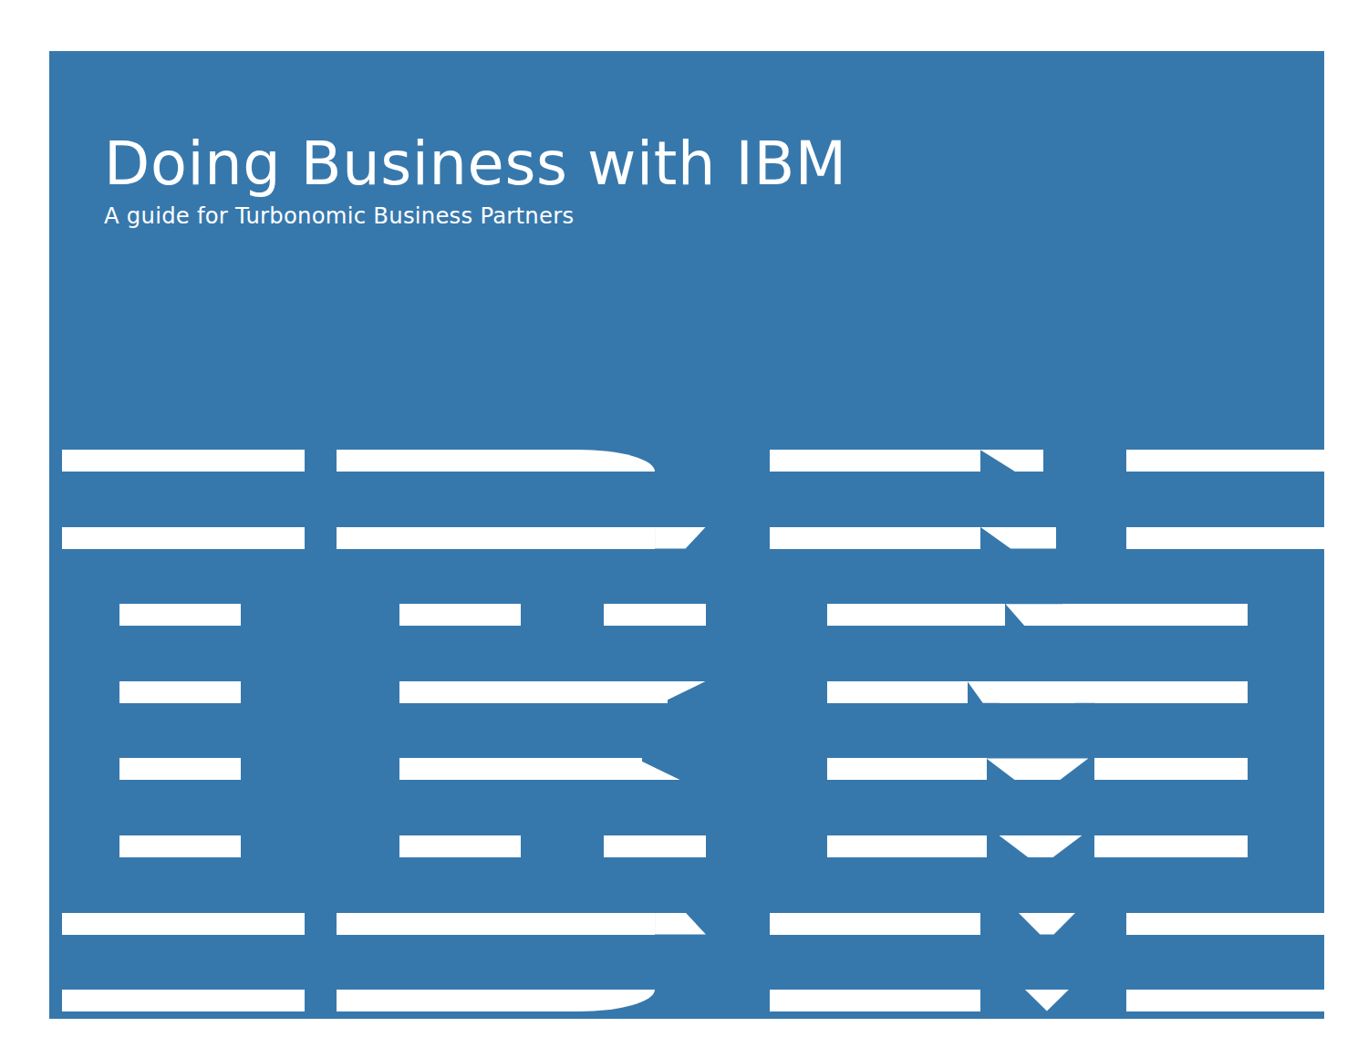Doing Business with IBM
A guide for Turbonomic Business Partners